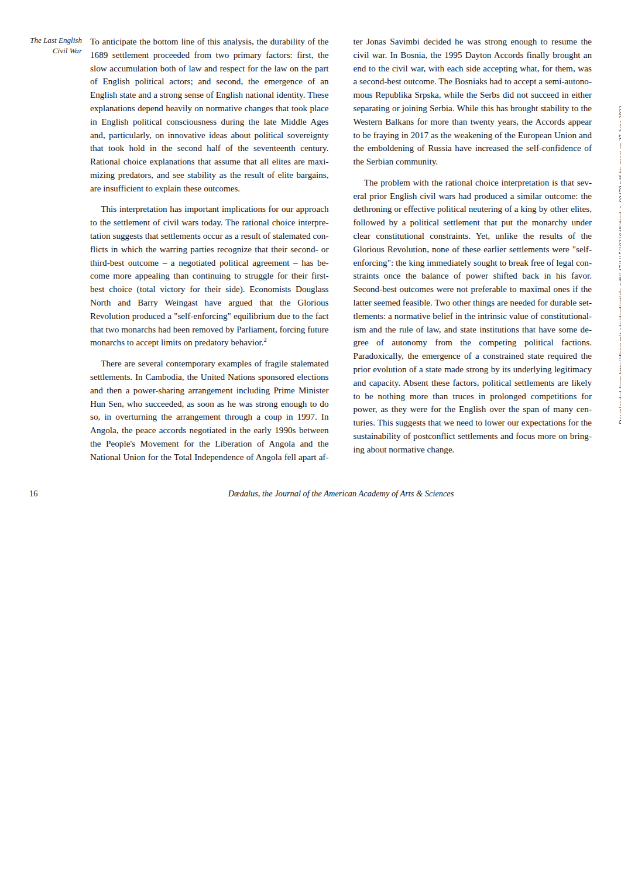Downloaded from http://direct.mit.edu/daed/article-pdf/147/1/15/1831048/daed_a_00470.pdf by guest on 27 June 2022
The Last English Civil War
To anticipate the bottom line of this analysis, the durability of the 1689 settlement proceeded from two primary factors: first, the slow accumulation both of law and respect for the law on the part of English political actors; and second, the emergence of an English state and a strong sense of English national identity. These explanations depend heavily on normative changes that took place in English political consciousness during the late Middle Ages and, particularly, on innovative ideas about political sovereignty that took hold in the second half of the seventeenth century. Rational choice explanations that assume that all elites are maximizing predators, and see stability as the result of elite bargains, are insufficient to explain these outcomes.
This interpretation has important implications for our approach to the settlement of civil wars today. The rational choice interpretation suggests that settlements occur as a result of stalemated conflicts in which the warring parties recognize that their second- or third-best outcome – a negotiated political agreement – has become more appealing than continuing to struggle for their first-best choice (total victory for their side). Economists Douglass North and Barry Weingast have argued that the Glorious Revolution produced a "self-enforcing" equilibrium due to the fact that two monarchs had been removed by Parliament, forcing future monarchs to accept limits on predatory behavior.2
There are several contemporary examples of fragile stalemated settlements. In Cambodia, the United Nations sponsored elections and then a power-sharing arrangement including Prime Minister Hun Sen, who succeeded, as soon as he was strong enough to do so, in overturning the arrangement through a coup in 1997. In Angola, the peace accords negotiated in the early 1990s between the People's Movement for the Liberation of Angola and the National Union for the Total Independence of Angola fell apart after Jonas Savimbi decided he was strong enough to resume the civil war. In Bosnia, the 1995 Dayton Accords finally brought an end to the civil war, with each side accepting what, for them, was a second-best outcome. The Bosniaks had to accept a semi-autonomous Republika Srpska, while the Serbs did not succeed in either separating or joining Serbia. While this has brought stability to the Western Balkans for more than twenty years, the Accords appear to be fraying in 2017 as the weakening of the European Union and the emboldening of Russia have increased the self-confidence of the Serbian community.
The problem with the rational choice interpretation is that several prior English civil wars had produced a similar outcome: the dethroning or effective political neutering of a king by other elites, followed by a political settlement that put the monarchy under clear constitutional constraints. Yet, unlike the results of the Glorious Revolution, none of these earlier settlements were "self-enforcing": the king immediately sought to break free of legal constraints once the balance of power shifted back in his favor. Second-best outcomes were not preferable to maximal ones if the latter seemed feasible. Two other things are needed for durable settlements: a normative belief in the intrinsic value of constitutionalism and the rule of law, and state institutions that have some degree of autonomy from the competing political factions. Paradoxically, the emergence of a constrained state required the prior evolution of a state made strong by its underlying legitimacy and capacity. Absent these factors, political settlements are likely to be nothing more than truces in prolonged competitions for power, as they were for the English over the span of many centuries. This suggests that we need to lower our expectations for the sustainability of postconflict settlements and focus more on bringing about normative change.
16
Dædalus, the Journal of the American Academy of Arts & Sciences